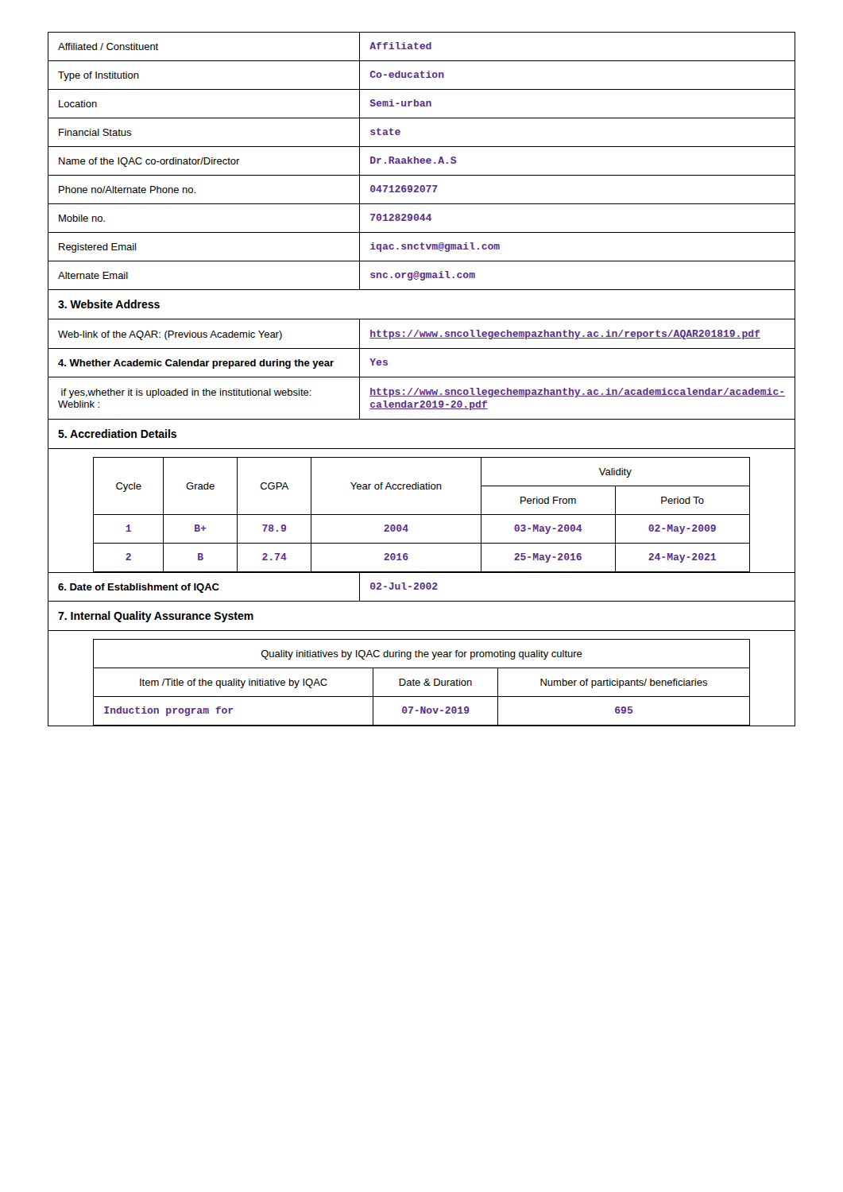| Affiliated / Constituent | Affiliated |
| Type of Institution | Co-education |
| Location | Semi-urban |
| Financial Status | state |
| Name of the IQAC co-ordinator/Director | Dr.Raakhee.A.S |
| Phone no/Alternate Phone no. | 04712692077 |
| Mobile no. | 7012829044 |
| Registered Email | iqac.snctvm@gmail.com |
| Alternate Email | snc.org@gmail.com |
| 3. Website Address |
| Web-link of the AQAR: (Previous Academic Year) | https://www.sncollegechempazhanthy.ac.in/reports/AQAR201819.pdf |
| 4. Whether Academic Calendar prepared during the year | Yes |
| if yes,whether it is uploaded in the institutional website: Weblink : | https://www.sncollegechempazhanthy.ac.in/academiccalendar/academic-calendar2019-20.pdf |
| 5. Accrediation Details |
| / Cycle / Grade / CGPA / Year of Accrediation / Validity / / --- / --- / --- / --- / --- / / Period From / Period To / / 1 / B+ / 78.9 / 2004 / 03-May-2004 / 02-May-2009 / / 2 / B / 2.74 / 2016 / 25-May-2016 / 24-May-2021 / |
| 6. Date of Establishment of IQAC | 02-Jul-2002 |
| 7. Internal Quality Assurance System |
| / Quality initiatives by IQAC during the year for promoting quality culture / / Item /Title of the quality initiative by IQAC / Date & Duration / Number of participants/ beneficiaries / / Induction program for / 07-Nov-2019 / 695 / |